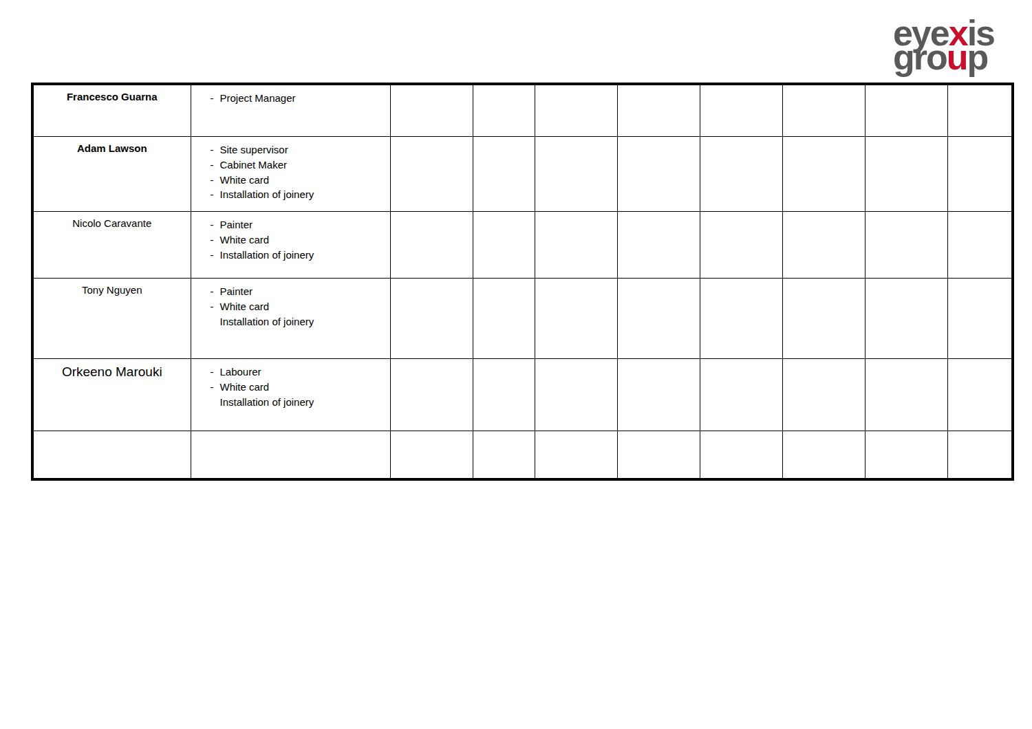eyexis
group
| Francesco Guarna | Project Manager | | | | | | | | |
| Adam Lawson | Site supervisor Cabinet Maker White card Installation of joinery | | | | | | | | |
| Nicolo Caravante | Painter White card Installation of joinery | | | | | | | | |
| Tony Nguyen | Painter White card Installation of joinery | | | | | | | | |
| Orkeeno Marouki | Labourer White card Installation of joinery | | | | | | | | |